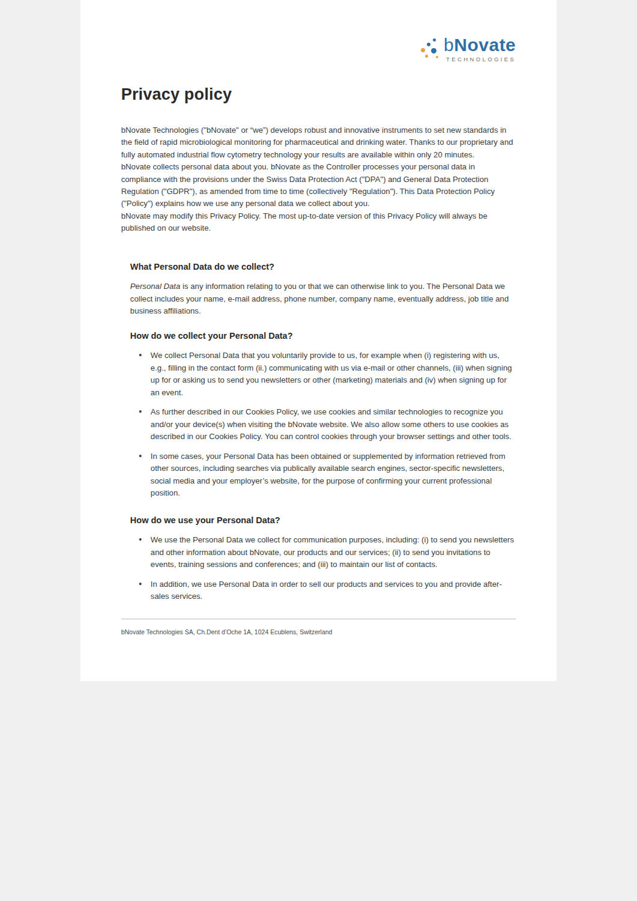bNovate
Technologies
Privacy policy
bNovate Technologies ("bNovate" or “we”) develops robust and innovative instruments to set new standards in the field of rapid microbiological monitoring for pharmaceutical and drinking water. Thanks to our proprietary and fully automated industrial flow cytometry technology your results are available within only 20 minutes.
bNovate collects personal data about you. bNovate as the Controller processes your personal data in compliance with the provisions under the Swiss Data Protection Act ("DPA") and General Data Protection Regulation ("GDPR"), as amended from time to time (collectively "Regulation"). This Data Protection Policy ("Policy") explains how we use any personal data we collect about you.
bNovate may modify this Privacy Policy. The most up-to-date version of this Privacy Policy will always be published on our website.
What Personal Data do we collect?
Personal Data is any information relating to you or that we can otherwise link to you. The Personal Data we collect includes your name, e-mail address, phone number, company name, eventually address, job title and business affiliations.
How do we collect your Personal Data?
We collect Personal Data that you voluntarily provide to us, for example when (i) registering with us, e.g., filling in the contact form (ii.) communicating with us via e-mail or other channels, (iii) when signing up for or asking us to send you newsletters or other (marketing) materials and (iv) when signing up for an event.
As further described in our Cookies Policy, we use cookies and similar technologies to recognize you and/or your device(s) when visiting the bNovate website. We also allow some others to use cookies as described in our Cookies Policy. You can control cookies through your browser settings and other tools.
In some cases, your Personal Data has been obtained or supplemented by information retrieved from other sources, including searches via publically available search engines, sector-specific newsletters, social media and your employer’s website, for the purpose of confirming your current professional position.
How do we use your Personal Data?
We use the Personal Data we collect for communication purposes, including: (i) to send you newsletters and other information about bNovate, our products and our services; (ii) to send you invitations to events, training sessions and conferences; and (iii) to maintain our list of contacts.
In addition, we use Personal Data in order to sell our products and services to you and provide after-sales services.
bNovate Technologies SA, Ch.Dent d’Oche 1A, 1024 Ecublens, Switzerland